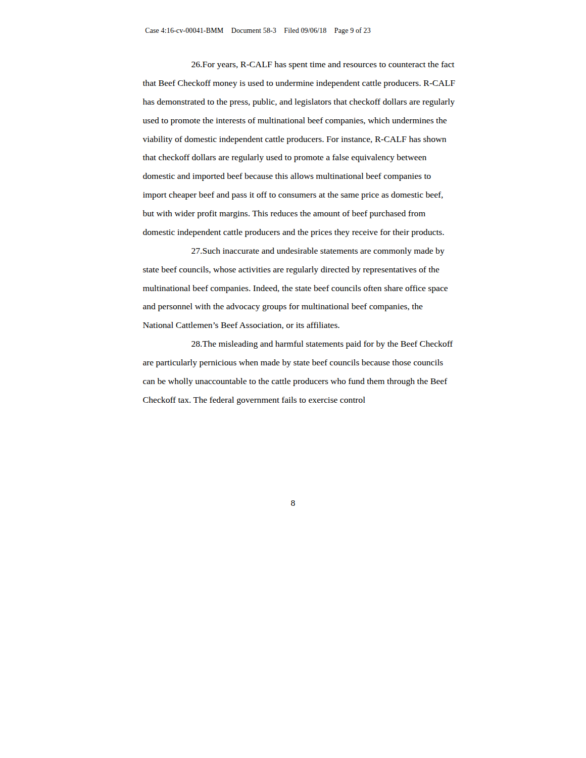Case 4:16-cv-00041-BMM Document 58-3 Filed 09/06/18 Page 9 of 23
26. For years, R-CALF has spent time and resources to counteract the fact that Beef Checkoff money is used to undermine independent cattle producers. R-CALF has demonstrated to the press, public, and legislators that checkoff dollars are regularly used to promote the interests of multinational beef companies, which undermines the viability of domestic independent cattle producers. For instance, R-CALF has shown that checkoff dollars are regularly used to promote a false equivalency between domestic and imported beef because this allows multinational beef companies to import cheaper beef and pass it off to consumers at the same price as domestic beef, but with wider profit margins. This reduces the amount of beef purchased from domestic independent cattle producers and the prices they receive for their products.
27. Such inaccurate and undesirable statements are commonly made by state beef councils, whose activities are regularly directed by representatives of the multinational beef companies. Indeed, the state beef councils often share office space and personnel with the advocacy groups for multinational beef companies, the National Cattlemen’s Beef Association, or its affiliates.
28. The misleading and harmful statements paid for by the Beef Checkoff are particularly pernicious when made by state beef councils because those councils can be wholly unaccountable to the cattle producers who fund them through the Beef Checkoff tax. The federal government fails to exercise control
8